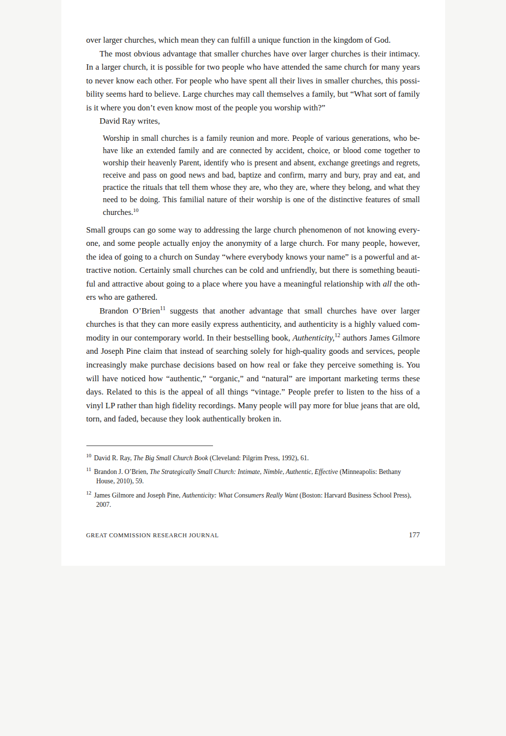over larger churches, which mean they can fulfill a unique function in the kingdom of God.
The most obvious advantage that smaller churches have over larger churches is their intimacy. In a larger church, it is possible for two people who have attended the same church for many years to never know each other. For people who have spent all their lives in smaller churches, this possibility seems hard to believe. Large churches may call themselves a family, but “What sort of family is it where you don’t even know most of the people you worship with?”
David Ray writes,
Worship in small churches is a family reunion and more. People of various generations, who behave like an extended family and are connected by accident, choice, or blood come together to worship their heavenly Parent, identify who is present and absent, exchange greetings and regrets, receive and pass on good news and bad, baptize and confirm, marry and bury, pray and eat, and practice the rituals that tell them whose they are, who they are, where they belong, and what they need to be doing. This familial nature of their worship is one of the distinctive features of small churches.10
Small groups can go some way to addressing the large church phenomenon of not knowing everyone, and some people actually enjoy the anonymity of a large church. For many people, however, the idea of going to a church on Sunday “where everybody knows your name” is a powerful and attractive notion. Certainly small churches can be cold and unfriendly, but there is something beautiful and attractive about going to a place where you have a meaningful relationship with all the others who are gathered.
Brandon O’Brien11 suggests that another advantage that small churches have over larger churches is that they can more easily express authenticity, and authenticity is a highly valued commodity in our contemporary world. In their bestselling book, Authenticity,12 authors James Gilmore and Joseph Pine claim that instead of searching solely for high-quality goods and services, people increasingly make purchase decisions based on how real or fake they perceive something is. You will have noticed how “authentic,” “organic,” and “natural” are important marketing terms these days. Related to this is the appeal of all things “vintage.” People prefer to listen to the hiss of a vinyl LP rather than high fidelity recordings. Many people will pay more for blue jeans that are old, torn, and faded, because they look authentically broken in.
10 David R. Ray, The Big Small Church Book (Cleveland: Pilgrim Press, 1992), 61.
11 Brandon J. O’Brien, The Strategically Small Church: Intimate, Nimble, Authentic, Effective (Minneapolis: Bethany House, 2010), 59.
12 James Gilmore and Joseph Pine, Authenticity: What Consumers Really Want (Boston: Harvard Business School Press), 2007.
Great Commission Research Journal 177